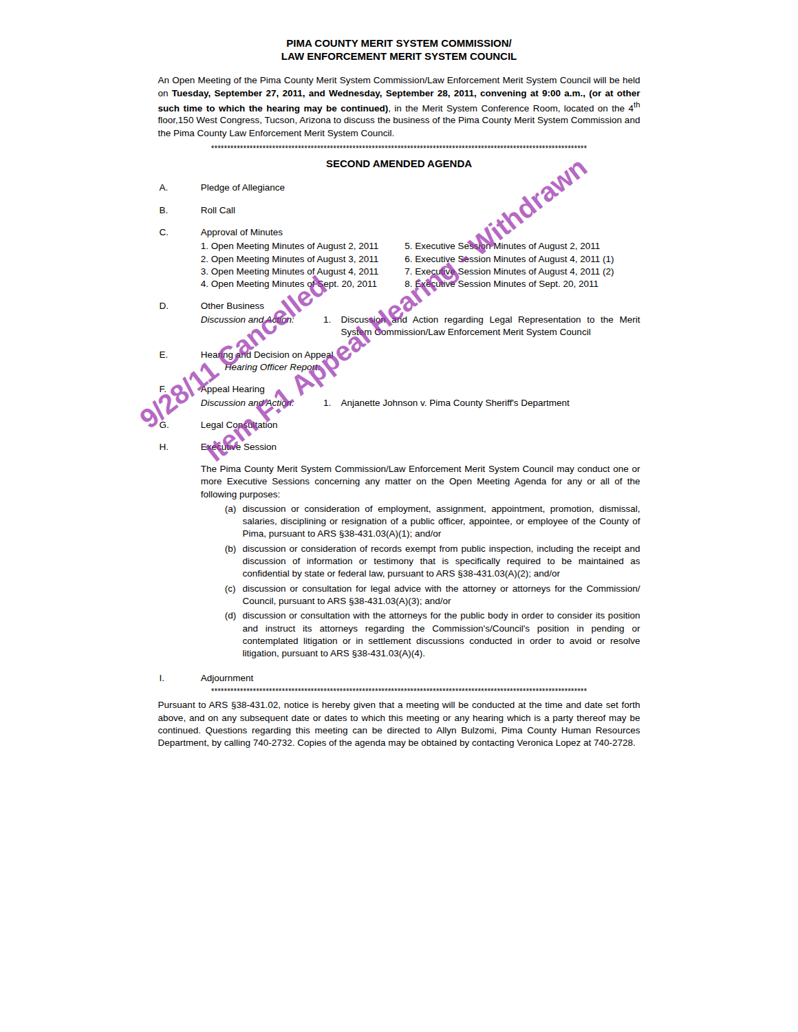PIMA COUNTY MERIT SYSTEM COMMISSION/
LAW ENFORCEMENT MERIT SYSTEM COUNCIL
An Open Meeting of the Pima County Merit System Commission/Law Enforcement Merit System Council will be held on Tuesday, September 27, 2011, and Wednesday, September 28, 2011, convening at 9:00 a.m., (or at other such time to which the hearing may be continued), in the Merit System Conference Room, located on the 4th floor,150 West Congress, Tucson, Arizona to discuss the business of the Pima County Merit System Commission and the Pima County Law Enforcement Merit System Council.
*********************************************************************************************************************
SECOND AMENDED AGENDA
A.
Pledge of Allegiance
B.
Roll Call
C.
Approval of Minutes
1. Open Meeting Minutes of August 2, 2011
2. Open Meeting Minutes of August 3, 2011
3. Open Meeting Minutes of August 4, 2011
4. Open Meeting Minutes of Sept. 20, 2011
5. Executive Session Minutes of August 2, 2011
6. Executive Session Minutes of August 4, 2011 (1)
7. Executive Session Minutes of August 4, 2011 (2)
8. Executive Session Minutes of Sept. 20, 2011
D.
Other Business
Discussion and Action:
1.
Discussion and Action regarding Legal Representation to the Merit System Commission/Law Enforcement Merit System Council
E.
Hearing and Decision on Appeal
Hearing Officer Report:
F.
Appeal Hearing
Discussion and Action:
1.
Anjanette Johnson v. Pima County Sheriff's Department
G.
Legal Consultation
H.
Executive Session
The Pima County Merit System Commission/Law Enforcement Merit System Council may conduct one or more Executive Sessions concerning any matter on the Open Meeting Agenda for any or all of the following purposes:
(a) discussion or consideration of employment, assignment, appointment, promotion, dismissal, salaries, disciplining or resignation of a public officer, appointee, or employee of the County of Pima, pursuant to ARS §38-431.03(A)(1); and/or
(b) discussion or consideration of records exempt from public inspection, including the receipt and discussion of information or testimony that is specifically required to be maintained as confidential by state or federal law, pursuant to ARS §38-431.03(A)(2); and/or
(c) discussion or consultation for legal advice with the attorney or attorneys for the Commission/ Council, pursuant to ARS §38-431.03(A)(3); and/or
(d) discussion or consultation with the attorneys for the public body in order to consider its position and instruct its attorneys regarding the Commission's/Council's position in pending or contemplated litigation or in settlement discussions conducted in order to avoid or resolve litigation, pursuant to ARS §38-431.03(A)(4).
I.
Adjournment
*********************************************************************************************************************
Pursuant to ARS §38-431.02, notice is hereby given that a meeting will be conducted at the time and date set forth above, and on any subsequent date or dates to which this meeting or any hearing which is a party thereof may be continued. Questions regarding this meeting can be directed to Allyn Bulzomi, Pima County Human Resources Department, by calling 740-2732. Copies of the agenda may be obtained by contacting Veronica Lopez at 740-2728.
9/28/11 Cancelled
Item F.1 Appeal Hearing - Withdrawn